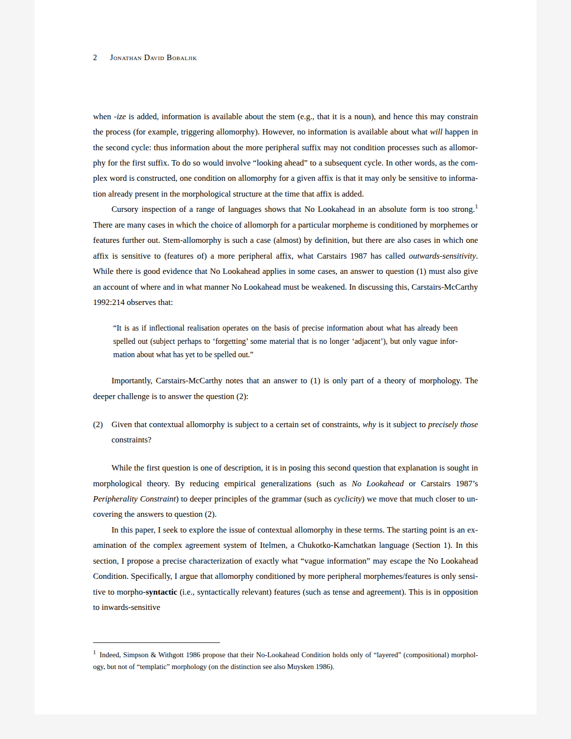2 Jonathan David Bobaljik
when -ize is added, information is available about the stem (e.g., that it is a noun), and hence this may constrain the process (for example, triggering allomorphy). However, no information is available about what will happen in the second cycle: thus information about the more peripheral suffix may not condition processes such as allomorphy for the first suffix. To do so would involve “looking ahead” to a subsequent cycle. In other words, as the complex word is constructed, one condition on allomorphy for a given affix is that it may only be sensitive to information already present in the morphological structure at the time that affix is added.
Cursory inspection of a range of languages shows that No Lookahead in an absolute form is too strong.1 There are many cases in which the choice of allomorph for a particular morpheme is conditioned by morphemes or features further out. Stem-allomorphy is such a case (almost) by definition, but there are also cases in which one affix is sensitive to (features of) a more peripheral affix, what Carstairs 1987 has called outwards-sensitivity. While there is good evidence that No Lookahead applies in some cases, an answer to question (1) must also give an account of where and in what manner No Lookahead must be weakened. In discussing this, Carstairs-McCarthy 1992:214 observes that:
“It is as if inflectional realisation operates on the basis of precise information about what has already been spelled out (subject perhaps to ‘forgetting’ some material that is no longer ‘adjacent’), but only vague information about what has yet to be spelled out.”
Importantly, Carstairs-McCarthy notes that an answer to (1) is only part of a theory of morphology. The deeper challenge is to answer the question (2):
(2) Given that contextual allomorphy is subject to a certain set of constraints, why is it subject to precisely those constraints?
While the first question is one of description, it is in posing this second question that explanation is sought in morphological theory. By reducing empirical generalizations (such as No Lookahead or Carstairs 1987’s Peripherality Constraint) to deeper principles of the grammar (such as cyclicity) we move that much closer to uncovering the answers to question (2).
In this paper, I seek to explore the issue of contextual allomorphy in these terms. The starting point is an examination of the complex agreement system of Itelmen, a Chukotko-Kamchatkan language (Section 1). In this section, I propose a precise characterization of exactly what “vague information” may escape the No Lookahead Condition. Specifically, I argue that allomorphy conditioned by more peripheral morphemes/features is only sensitive to morpho-syntactic (i.e., syntactically relevant) features (such as tense and agreement). This is in opposition to inwards-sensitive
1 Indeed, Simpson & Withgott 1986 propose that their No-Lookahead Condition holds only of “layered” (compositional) morphology, but not of “templatic” morphology (on the distinction see also Muysken 1986).